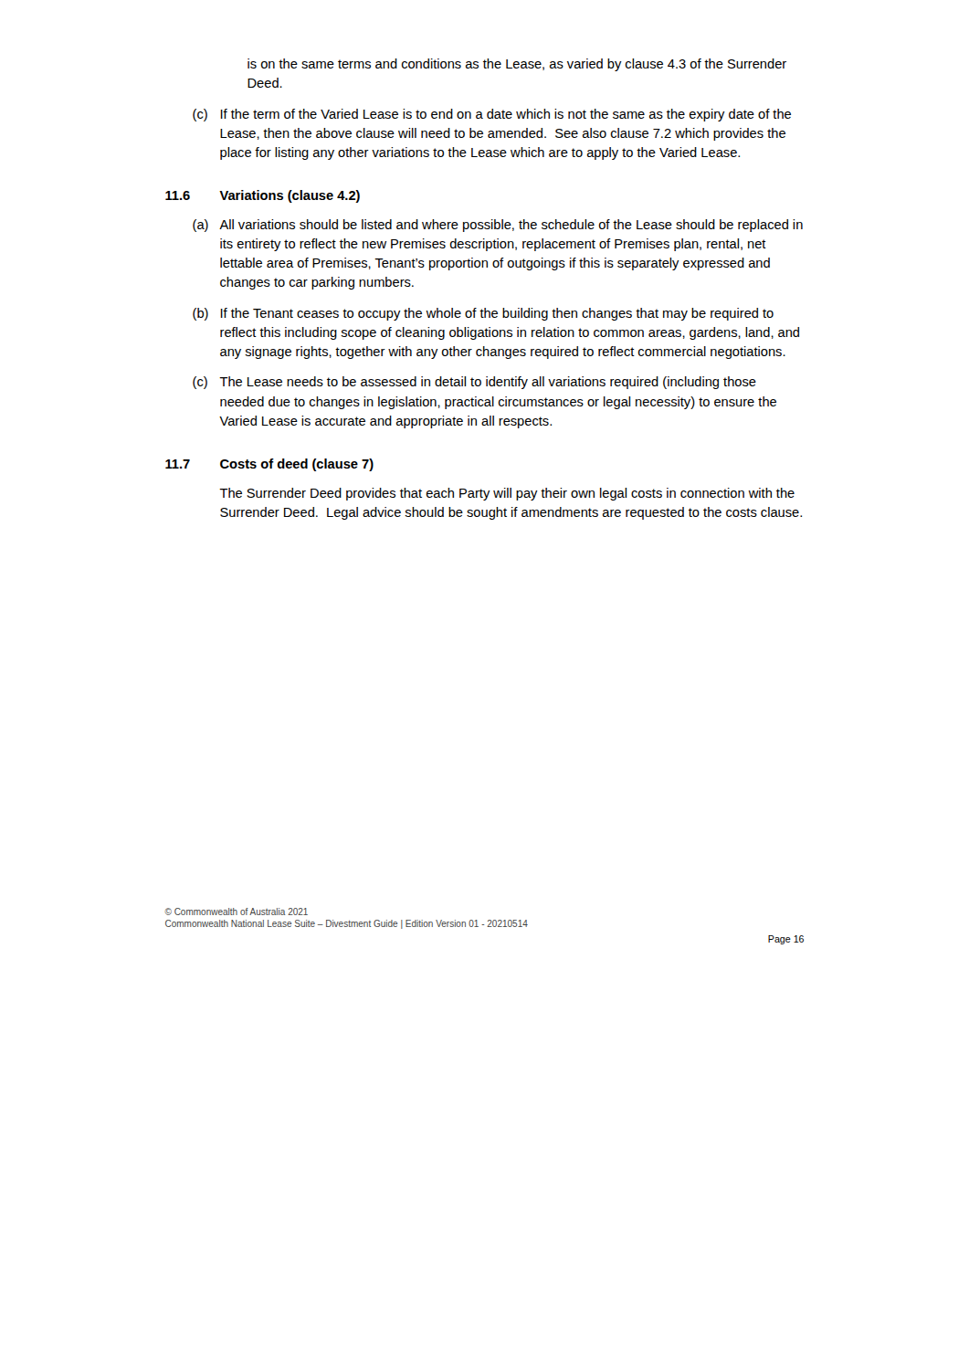is on the same terms and conditions as the Lease, as varied by clause 4.3 of the Surrender Deed.
(c)
If the term of the Varied Lease is to end on a date which is not the same as the expiry date of the Lease, then the above clause will need to be amended. See also clause 7.2 which provides the place for listing any other variations to the Lease which are to apply to the Varied Lease.
11.6 Variations (clause 4.2)
(a)
All variations should be listed and where possible, the schedule of the Lease should be replaced in its entirety to reflect the new Premises description, replacement of Premises plan, rental, net lettable area of Premises, Tenant’s proportion of outgoings if this is separately expressed and changes to car parking numbers.
(b)
If the Tenant ceases to occupy the whole of the building then changes that may be required to reflect this including scope of cleaning obligations in relation to common areas, gardens, land, and any signage rights, together with any other changes required to reflect commercial negotiations.
(c)
The Lease needs to be assessed in detail to identify all variations required (including those needed due to changes in legislation, practical circumstances or legal necessity) to ensure the Varied Lease is accurate and appropriate in all respects.
11.7 Costs of deed (clause 7)
The Surrender Deed provides that each Party will pay their own legal costs in connection with the Surrender Deed. Legal advice should be sought if amendments are requested to the costs clause.
© Commonwealth of Australia 2021
Commonwealth National Lease Suite – Divestment Guide | Edition Version 01 - 20210514
Page 16